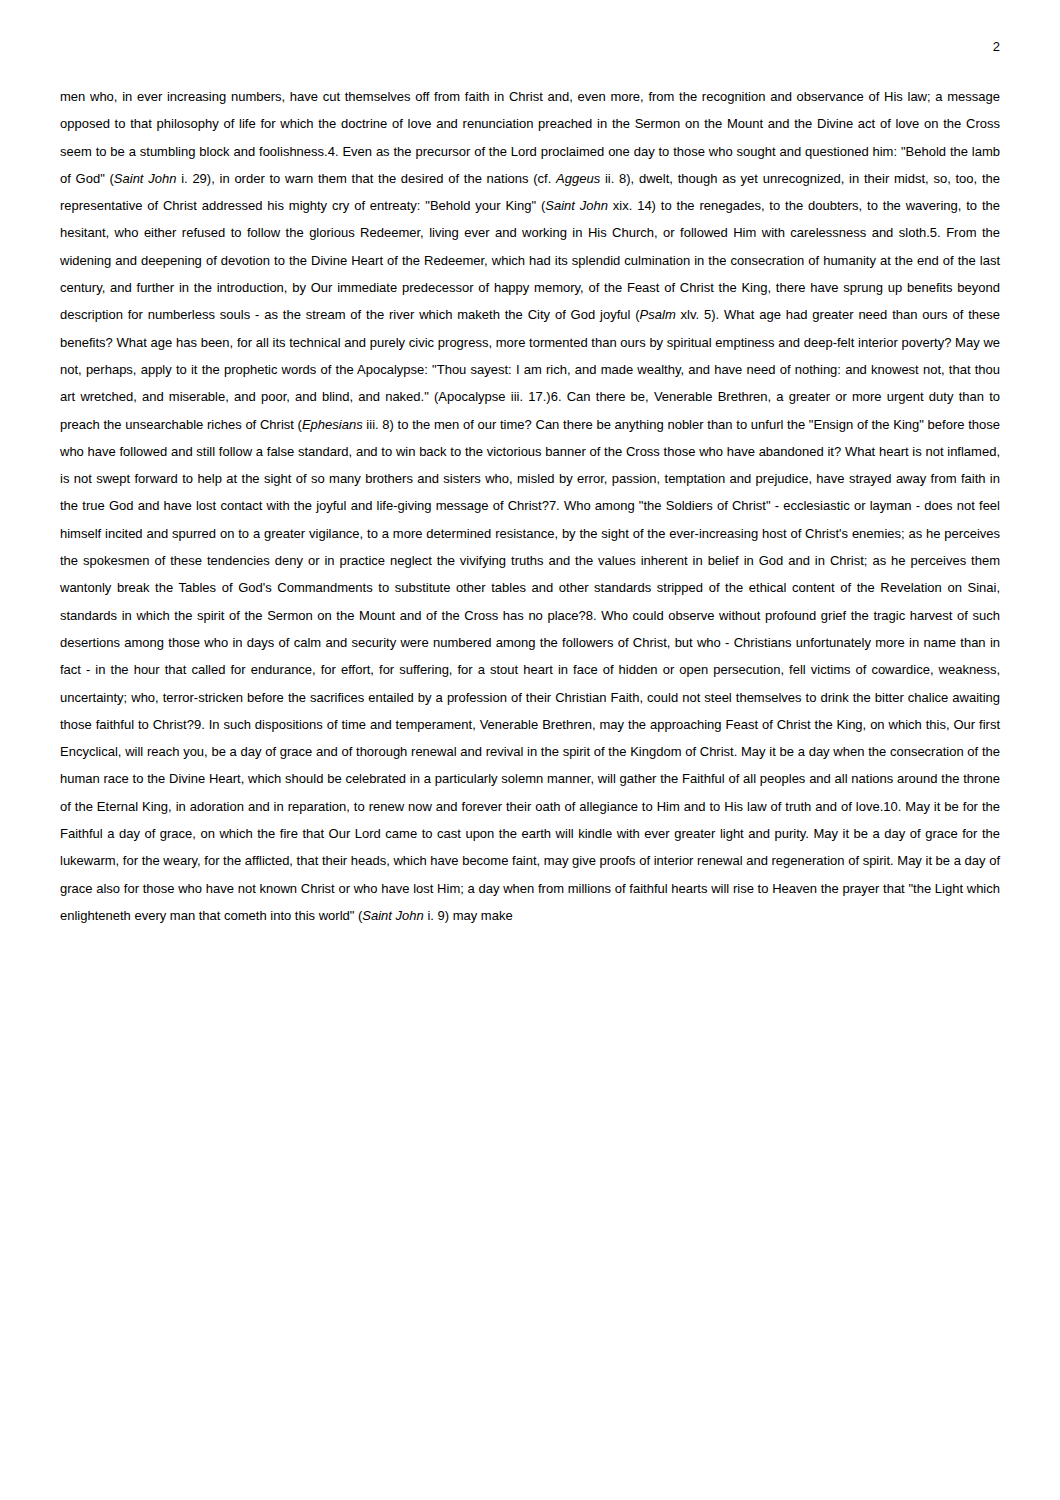2
men who, in ever increasing numbers, have cut themselves off from faith in Christ and, even more, from the recognition and observance of His law; a message opposed to that philosophy of life for which the doctrine of love and renunciation preached in the Sermon on the Mount and the Divine act of love on the Cross seem to be a stumbling block and foolishness.4. Even as the precursor of the Lord proclaimed one day to those who sought and questioned him: "Behold the lamb of God" (Saint John i. 29), in order to warn them that the desired of the nations (cf. Aggeus ii. 8), dwelt, though as yet unrecognized, in their midst, so, too, the representative of Christ addressed his mighty cry of entreaty: "Behold your King" (Saint John xix. 14) to the renegades, to the doubters, to the wavering, to the hesitant, who either refused to follow the glorious Redeemer, living ever and working in His Church, or followed Him with carelessness and sloth.5. From the widening and deepening of devotion to the Divine Heart of the Redeemer, which had its splendid culmination in the consecration of humanity at the end of the last century, and further in the introduction, by Our immediate predecessor of happy memory, of the Feast of Christ the King, there have sprung up benefits beyond description for numberless souls - as the stream of the river which maketh the City of God joyful (Psalm xlv. 5). What age had greater need than ours of these benefits? What age has been, for all its technical and purely civic progress, more tormented than ours by spiritual emptiness and deep-felt interior poverty? May we not, perhaps, apply to it the prophetic words of the Apocalypse: "Thou sayest: I am rich, and made wealthy, and have need of nothing: and knowest not, that thou art wretched, and miserable, and poor, and blind, and naked." (Apocalypse iii. 17.)6. Can there be, Venerable Brethren, a greater or more urgent duty than to preach the unsearchable riches of Christ (Ephesians iii. 8) to the men of our time? Can there be anything nobler than to unfurl the "Ensign of the King" before those who have followed and still follow a false standard, and to win back to the victorious banner of the Cross those who have abandoned it? What heart is not inflamed, is not swept forward to help at the sight of so many brothers and sisters who, misled by error, passion, temptation and prejudice, have strayed away from faith in the true God and have lost contact with the joyful and life-giving message of Christ?7. Who among "the Soldiers of Christ" - ecclesiastic or layman - does not feel himself incited and spurred on to a greater vigilance, to a more determined resistance, by the sight of the ever-increasing host of Christ's enemies; as he perceives the spokesmen of these tendencies deny or in practice neglect the vivifying truths and the values inherent in belief in God and in Christ; as he perceives them wantonly break the Tables of God's Commandments to substitute other tables and other standards stripped of the ethical content of the Revelation on Sinai, standards in which the spirit of the Sermon on the Mount and of the Cross has no place?8. Who could observe without profound grief the tragic harvest of such desertions among those who in days of calm and security were numbered among the followers of Christ, but who - Christians unfortunately more in name than in fact - in the hour that called for endurance, for effort, for suffering, for a stout heart in face of hidden or open persecution, fell victims of cowardice, weakness, uncertainty; who, terror-stricken before the sacrifices entailed by a profession of their Christian Faith, could not steel themselves to drink the bitter chalice awaiting those faithful to Christ?9. In such dispositions of time and temperament, Venerable Brethren, may the approaching Feast of Christ the King, on which this, Our first Encyclical, will reach you, be a day of grace and of thorough renewal and revival in the spirit of the Kingdom of Christ. May it be a day when the consecration of the human race to the Divine Heart, which should be celebrated in a particularly solemn manner, will gather the Faithful of all peoples and all nations around the throne of the Eternal King, in adoration and in reparation, to renew now and forever their oath of allegiance to Him and to His law of truth and of love.10. May it be for the Faithful a day of grace, on which the fire that Our Lord came to cast upon the earth will kindle with ever greater light and purity. May it be a day of grace for the lukewarm, for the weary, for the afflicted, that their heads, which have become faint, may give proofs of interior renewal and regeneration of spirit. May it be a day of grace also for those who have not known Christ or who have lost Him; a day when from millions of faithful hearts will rise to Heaven the prayer that "the Light which enlighteneth every man that cometh into this world" (Saint John i. 9) may make